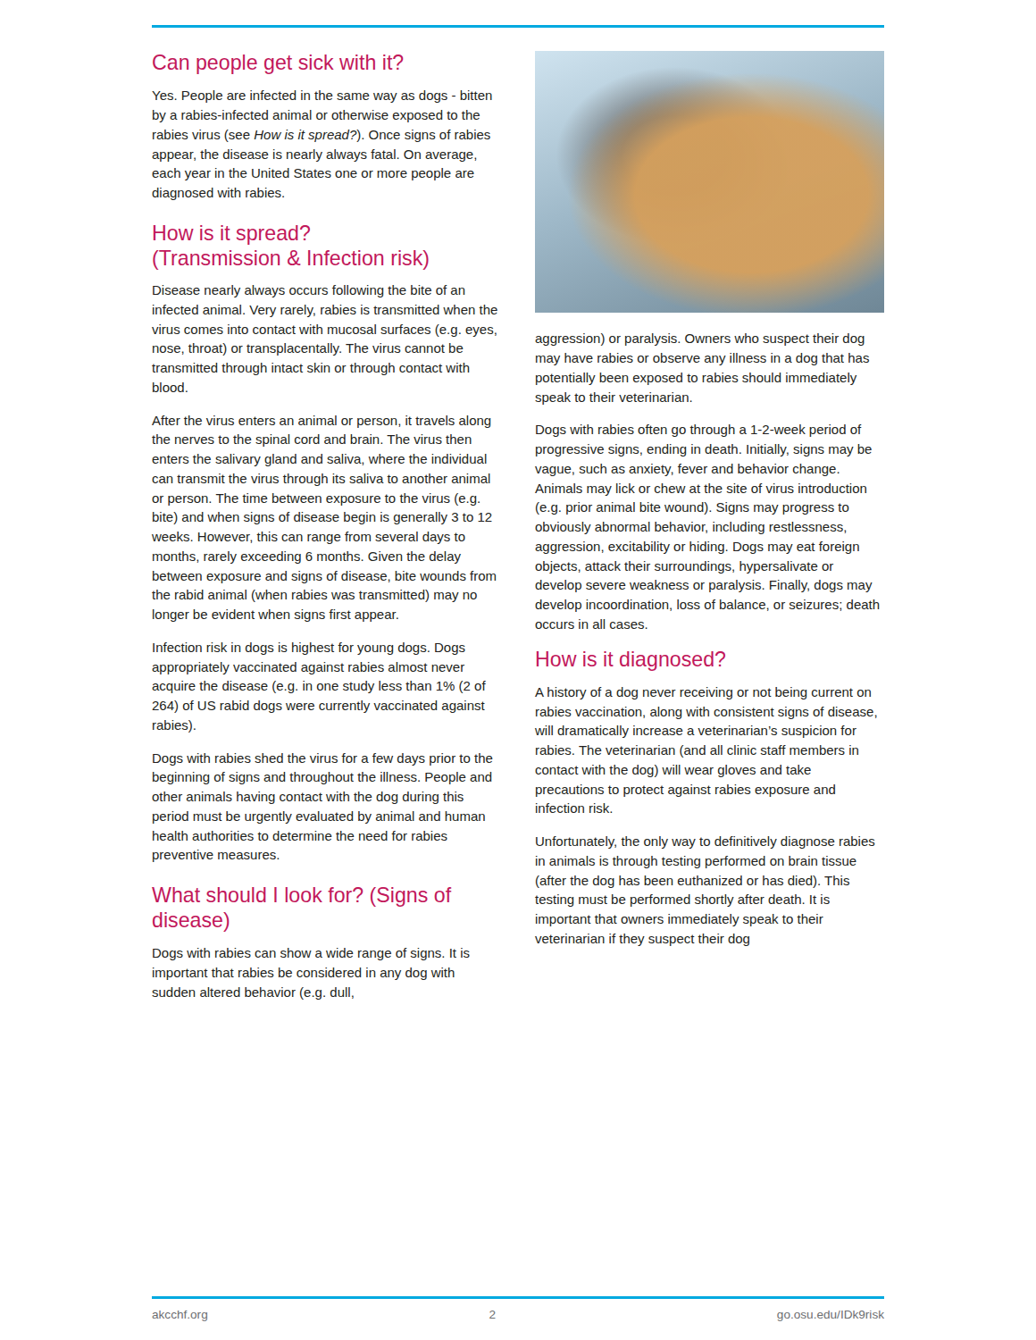Can people get sick with it?
Yes. People are infected in the same way as dogs - bitten by a rabies-infected animal or otherwise exposed to the rabies virus (see How is it spread?). Once signs of rabies appear, the disease is nearly always fatal. On average, each year in the United States one or more people are diagnosed with rabies.
How is it spread?
(Transmission & Infection risk)
Disease nearly always occurs following the bite of an infected animal. Very rarely, rabies is transmitted when the virus comes into contact with mucosal surfaces (e.g. eyes, nose, throat) or transplacentally. The virus cannot be transmitted through intact skin or through contact with blood.
After the virus enters an animal or person, it travels along the nerves to the spinal cord and brain. The virus then enters the salivary gland and saliva, where the individual can transmit the virus through its saliva to another animal or person. The time between exposure to the virus (e.g. bite) and when signs of disease begin is generally 3 to 12 weeks. However, this can range from several days to months, rarely exceeding 6 months. Given the delay between exposure and signs of disease, bite wounds from the rabid animal (when rabies was transmitted) may no longer be evident when signs first appear.
Infection risk in dogs is highest for young dogs. Dogs appropriately vaccinated against rabies almost never acquire the disease (e.g. in one study less than 1% (2 of 264) of US rabid dogs were currently vaccinated against rabies).
Dogs with rabies shed the virus for a few days prior to the beginning of signs and throughout the illness. People and other animals having contact with the dog during this period must be urgently evaluated by animal and human health authorities to determine the need for rabies preventive measures.
What should I look for? (Signs of disease)
Dogs with rabies can show a wide range of signs. It is important that rabies be considered in any dog with sudden altered behavior (e.g. dull,
aggression) or paralysis. Owners who suspect their dog may have rabies or observe any illness in a dog that has potentially been exposed to rabies should immediately speak to their veterinarian.
Dogs with rabies often go through a 1-2-week period of progressive signs, ending in death. Initially, signs may be vague, such as anxiety, fever and behavior change. Animals may lick or chew at the site of virus introduction (e.g. prior animal bite wound). Signs may progress to obviously abnormal behavior, including restlessness, aggression, excitability or hiding. Dogs may eat foreign objects, attack their surroundings, hypersalivate or develop severe weakness or paralysis. Finally, dogs may develop incoordination, loss of balance, or seizures; death occurs in all cases.
How is it diagnosed?
A history of a dog never receiving or not being current on rabies vaccination, along with consistent signs of disease, will dramatically increase a veterinarian’s suspicion for rabies. The veterinarian (and all clinic staff members in contact with the dog) will wear gloves and take precautions to protect against rabies exposure and infection risk.
Unfortunately, the only way to definitively diagnose rabies in animals is through testing performed on brain tissue (after the dog has been euthanized or has died). This testing must be performed shortly after death. It is important that owners immediately speak to their veterinarian if they suspect their dog
akcchf.org 2 go.osu.edu/IDk9risk